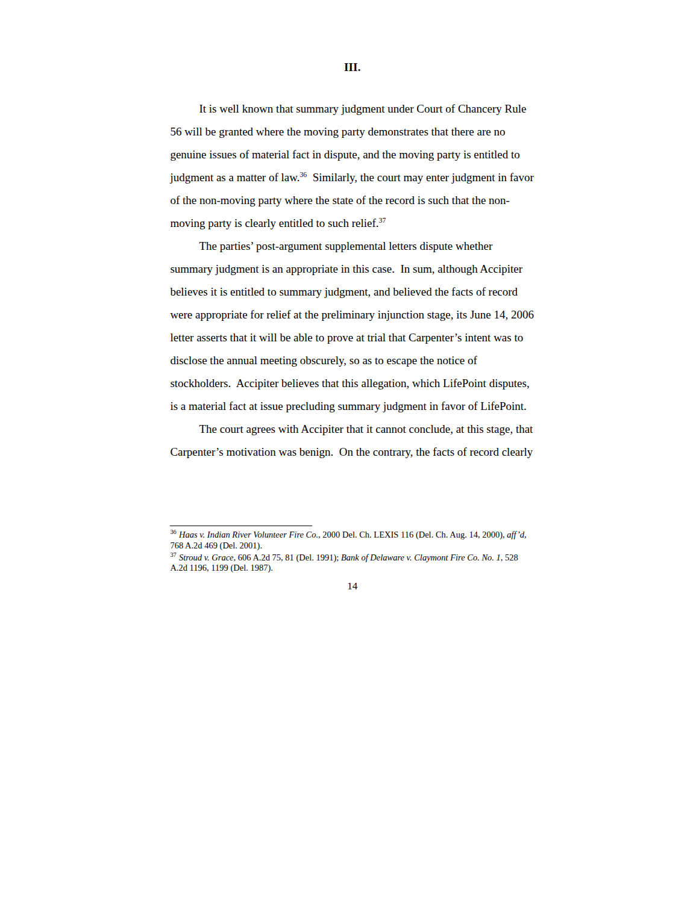III.
It is well known that summary judgment under Court of Chancery Rule 56 will be granted where the moving party demonstrates that there are no genuine issues of material fact in dispute, and the moving party is entitled to judgment as a matter of law.36 Similarly, the court may enter judgment in favor of the non-moving party where the state of the record is such that the non-moving party is clearly entitled to such relief.37
The parties’ post-argument supplemental letters dispute whether summary judgment is an appropriate in this case. In sum, although Accipiter believes it is entitled to summary judgment, and believed the facts of record were appropriate for relief at the preliminary injunction stage, its June 14, 2006 letter asserts that it will be able to prove at trial that Carpenter’s intent was to disclose the annual meeting obscurely, so as to escape the notice of stockholders. Accipiter believes that this allegation, which LifePoint disputes, is a material fact at issue precluding summary judgment in favor of LifePoint.
The court agrees with Accipiter that it cannot conclude, at this stage, that Carpenter’s motivation was benign. On the contrary, the facts of record clearly
36 Haas v. Indian River Volunteer Fire Co., 2000 Del. Ch. LEXIS 116 (Del. Ch. Aug. 14, 2000), aff’d, 768 A.2d 469 (Del. 2001).
37 Stroud v. Grace, 606 A.2d 75, 81 (Del. 1991); Bank of Delaware v. Claymont Fire Co. No. 1, 528 A.2d 1196, 1199 (Del. 1987).
14